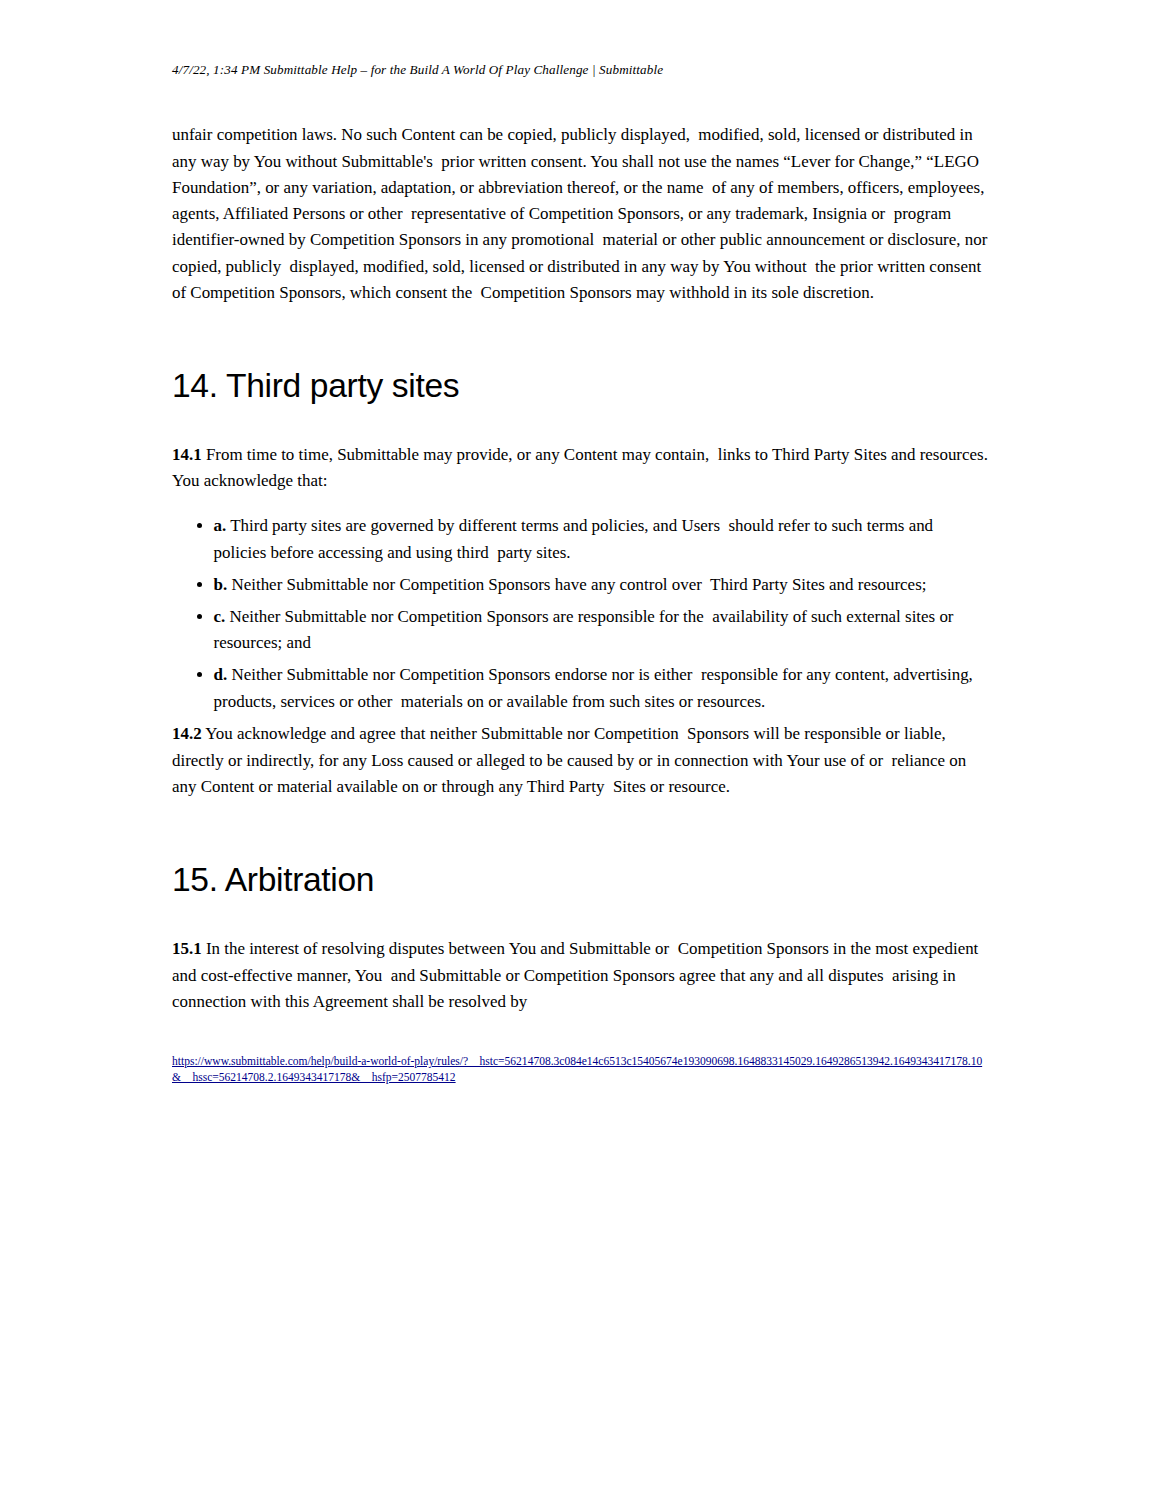4/7/22, 1:34 PM Submittable Help – for the Build A World Of Play Challenge | Submittable
unfair competition laws. No such Content can be copied, publicly displayed, modified, sold, licensed or distributed in any way by You without Submittable's prior written consent. You shall not use the names “Lever for Change,” “LEGO Foundation”, or any variation, adaptation, or abbreviation thereof, or the name of any of members, officers, employees, agents, Affiliated Persons or other representative of Competition Sponsors, or any trademark, Insignia or program identifier-owned by Competition Sponsors in any promotional material or other public announcement or disclosure, nor copied, publicly displayed, modified, sold, licensed or distributed in any way by You without the prior written consent of Competition Sponsors, which consent the Competition Sponsors may withhold in its sole discretion.
14. Third party sites
14.1 From time to time, Submittable may provide, or any Content may contain, links to Third Party Sites and resources. You acknowledge that:
a. Third party sites are governed by different terms and policies, and Users should refer to such terms and policies before accessing and using third party sites.
b. Neither Submittable nor Competition Sponsors have any control over Third Party Sites and resources;
c. Neither Submittable nor Competition Sponsors are responsible for the availability of such external sites or resources; and
d. Neither Submittable nor Competition Sponsors endorse nor is either responsible for any content, advertising, products, services or other materials on or available from such sites or resources.
14.2 You acknowledge and agree that neither Submittable nor Competition Sponsors will be responsible or liable, directly or indirectly, for any Loss caused or alleged to be caused by or in connection with Your use of or reliance on any Content or material available on or through any Third Party Sites or resource.
15. Arbitration
15.1 In the interest of resolving disputes between You and Submittable or Competition Sponsors in the most expedient and cost-effective manner, You and Submittable or Competition Sponsors agree that any and all disputes arising in connection with this Agreement shall be resolved by
https://www.submittable.com/help/build-a-world-of-play/rules/? hstc=56214708.3c084e14c6513c15405674e193090698.1648833145029.1649286513942.1649343417178.10& hssc=56214708.2.1649343417178&__hsfp=2507785412